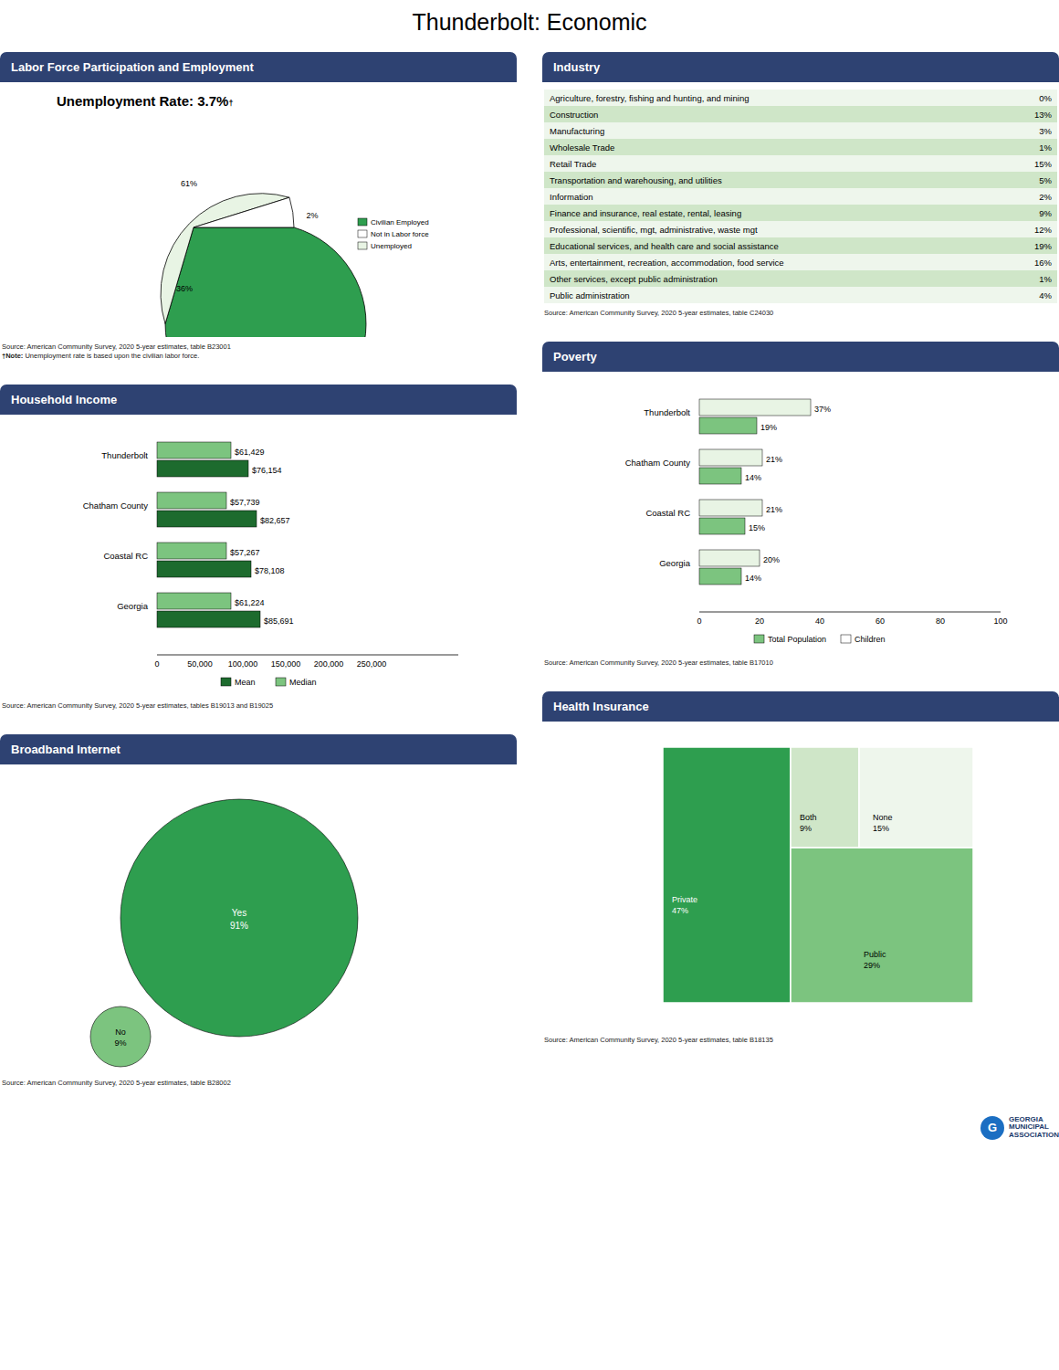Thunderbolt: Economic
Labor Force Participation and Employment
Unemployment Rate: 3.7%†
61% 36% 2% Civilian Employed Not in Labor force Unemployed
Source: American Community Survey, 2020 5-year estimates, table B23001
†Note: Unemployment rate is based upon the civilian labor force.
Household Income
050,000100,000150,000200,000250,000 Thunderbolt Chatham County Coastal RC Georgia $61,429 $76,154 $57,739 $82,657 $57,267 $78,108 $61,224 $85,691 Mean Median
Source: American Community Survey, 2020 5-year estimates, tables B19013 and B19025
Broadband Internet
Yes 91% No 9%
Source: American Community Survey, 2020 5-year estimates, table B28002
Industry
| Agriculture, forestry, fishing and hunting, and mining | 0% |
| Construction | 13% |
| Manufacturing | 3% |
| Wholesale Trade | 1% |
| Retail Trade | 15% |
| Transportation and warehousing, and utilities | 5% |
| Information | 2% |
| Finance and insurance, real estate, rental, leasing | 9% |
| Professional, scientific, mgt, administrative, waste mgt | 12% |
| Educational services, and health care and social assistance | 19% |
| Arts, entertainment, recreation, accommodation, food service | 16% |
| Other services, except public administration | 1% |
| Public administration | 4% |
Source: American Community Survey, 2020 5-year estimates, table C24030
Poverty
020406080100 Thunderbolt Chatham County Coastal RC Georgia 37% 19% 21% 14% 21% 15% 20% 14% Total Population Children
Source: American Community Survey, 2020 5-year estimates, table B17010
Health Insurance
Private47% Public29% Both9% None15%
Source: American Community Survey, 2020 5-year estimates, table B18135
G
GEORGIA
MUNICIPAL
ASSOCIATION